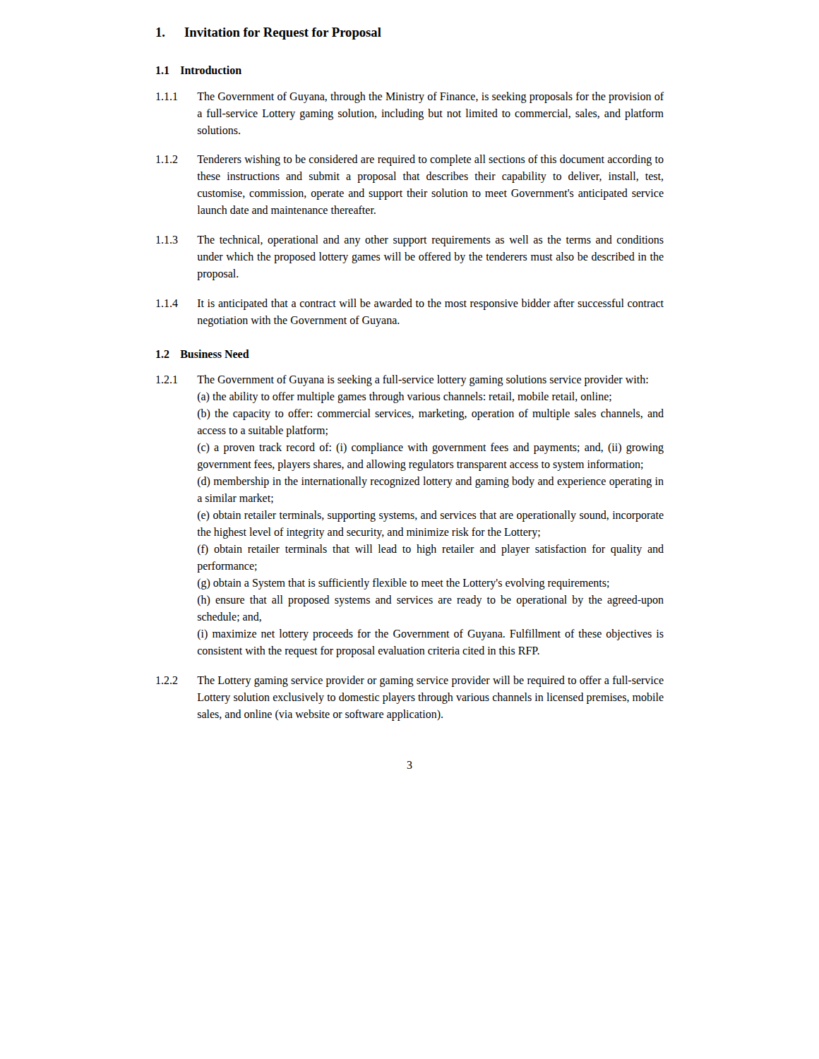1. Invitation for Request for Proposal
1.1 Introduction
1.1.1
The Government of Guyana, through the Ministry of Finance, is seeking proposals for the provision of a full-service Lottery gaming solution, including but not limited to commercial, sales, and platform solutions.
1.1.2
Tenderers wishing to be considered are required to complete all sections of this document according to these instructions and submit a proposal that describes their capability to deliver, install, test, customise, commission, operate and support their solution to meet Government's anticipated service launch date and maintenance thereafter.
1.1.3
The technical, operational and any other support requirements as well as the terms and conditions under which the proposed lottery games will be offered by the tenderers must also be described in the proposal.
1.1.4
It is anticipated that a contract will be awarded to the most responsive bidder after successful contract negotiation with the Government of Guyana.
1.2 Business Need
1.2.1
The Government of Guyana is seeking a full-service lottery gaming solutions service provider with:
(a) the ability to offer multiple games through various channels: retail, mobile retail, online;
(b) the capacity to offer: commercial services, marketing, operation of multiple sales channels, and access to a suitable platform;
(c) a proven track record of: (i) compliance with government fees and payments; and, (ii) growing government fees, players shares, and allowing regulators transparent access to system information;
(d) membership in the internationally recognized lottery and gaming body and experience operating in a similar market;
(e) obtain retailer terminals, supporting systems, and services that are operationally sound, incorporate the highest level of integrity and security, and minimize risk for the Lottery;
(f) obtain retailer terminals that will lead to high retailer and player satisfaction for quality and performance;
(g) obtain a System that is sufficiently flexible to meet the Lottery's evolving requirements;
(h) ensure that all proposed systems and services are ready to be operational by the agreed-upon schedule; and,
(i) maximize net lottery proceeds for the Government of Guyana. Fulfillment of these objectives is consistent with the request for proposal evaluation criteria cited in this RFP.
1.2.2
The Lottery gaming service provider or gaming service provider will be required to offer a full-service Lottery solution exclusively to domestic players through various channels in licensed premises, mobile sales, and online (via website or software application).
3